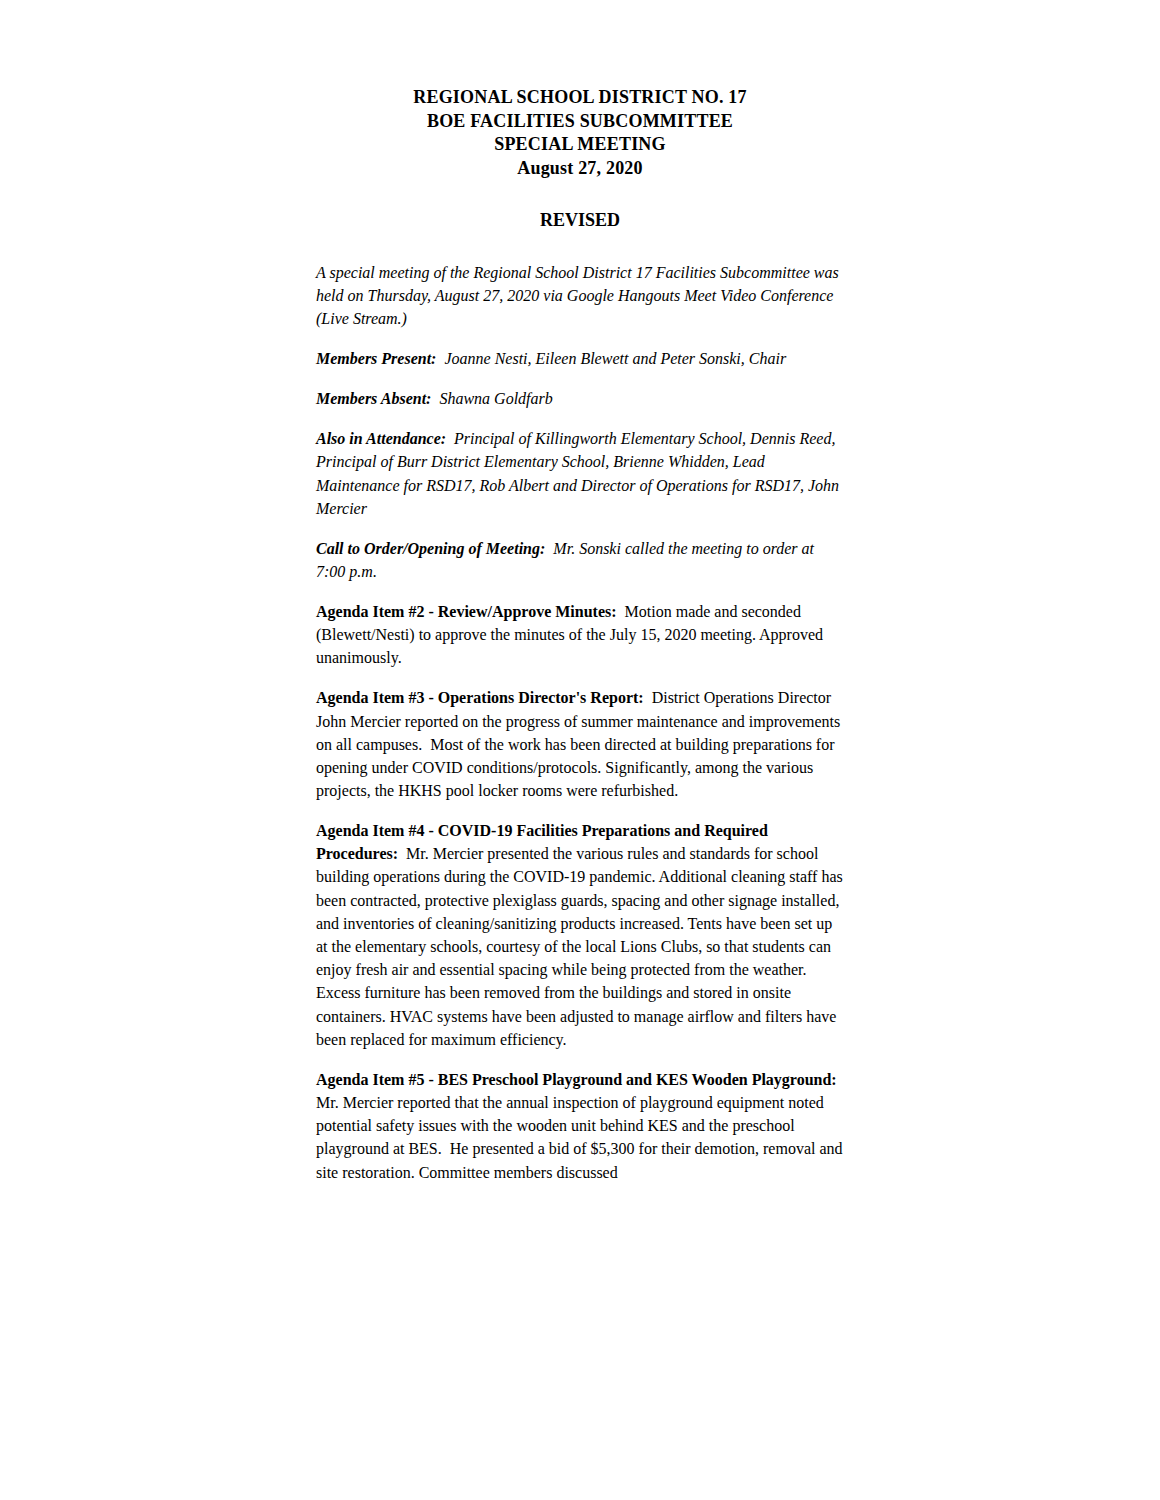REGIONAL SCHOOL DISTRICT NO. 17
BOE FACILITIES SUBCOMMITTEE
SPECIAL MEETING
August 27, 2020
REVISED
A special meeting of the Regional School District 17 Facilities Subcommittee was held on Thursday, August 27, 2020 via Google Hangouts Meet Video Conference (Live Stream.)
Members Present: Joanne Nesti, Eileen Blewett and Peter Sonski, Chair
Members Absent: Shawna Goldfarb
Also in Attendance: Principal of Killingworth Elementary School, Dennis Reed, Principal of Burr District Elementary School, Brienne Whidden, Lead Maintenance for RSD17, Rob Albert and Director of Operations for RSD17, John Mercier
Call to Order/Opening of Meeting: Mr. Sonski called the meeting to order at 7:00 p.m.
Agenda Item #2 - Review/Approve Minutes: Motion made and seconded (Blewett/Nesti) to approve the minutes of the July 15, 2020 meeting. Approved unanimously.
Agenda Item #3 - Operations Director's Report: District Operations Director John Mercier reported on the progress of summer maintenance and improvements on all campuses. Most of the work has been directed at building preparations for opening under COVID conditions/protocols. Significantly, among the various projects, the HKHS pool locker rooms were refurbished.
Agenda Item #4 - COVID-19 Facilities Preparations and Required Procedures: Mr. Mercier presented the various rules and standards for school building operations during the COVID-19 pandemic. Additional cleaning staff has been contracted, protective plexiglass guards, spacing and other signage installed, and inventories of cleaning/sanitizing products increased. Tents have been set up at the elementary schools, courtesy of the local Lions Clubs, so that students can enjoy fresh air and essential spacing while being protected from the weather. Excess furniture has been removed from the buildings and stored in onsite containers. HVAC systems have been adjusted to manage airflow and filters have been replaced for maximum efficiency.
Agenda Item #5 - BES Preschool Playground and KES Wooden Playground:
Mr. Mercier reported that the annual inspection of playground equipment noted potential safety issues with the wooden unit behind KES and the preschool playground at BES. He presented a bid of $5,300 for their demotion, removal and site restoration. Committee members discussed